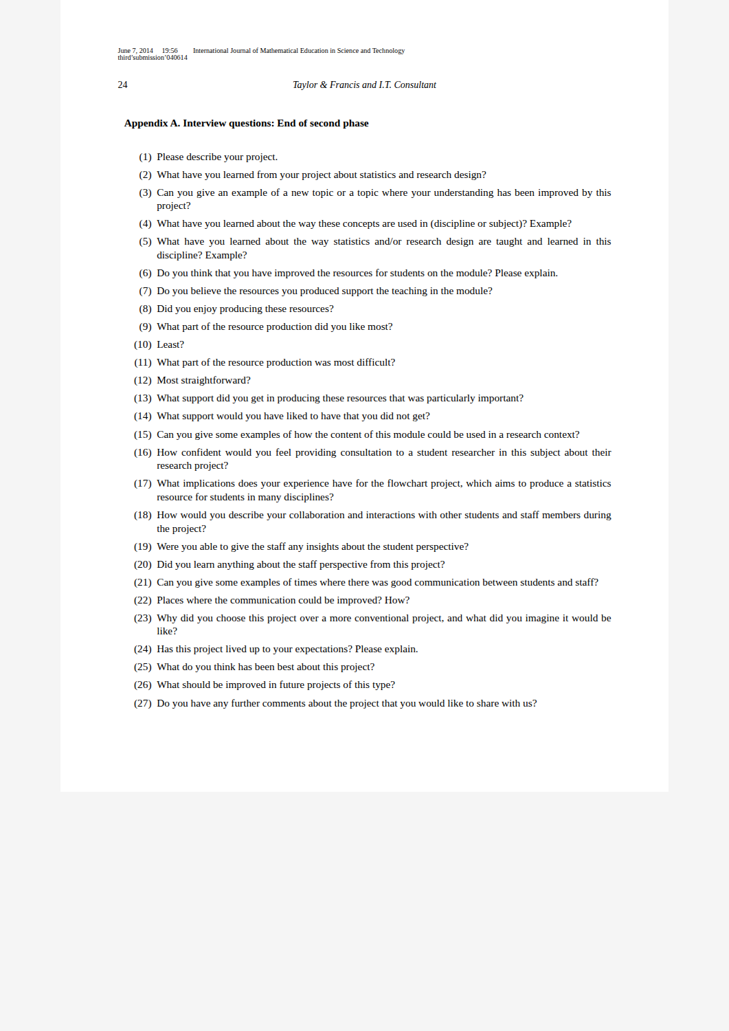June 7, 2014 19:56 International Journal of Mathematical Education in Science and Technology third’submission’040614
24 Taylor & Francis and I.T. Consultant
Appendix A. Interview questions: End of second phase
Please describe your project.
What have you learned from your project about statistics and research design?
Can you give an example of a new topic or a topic where your understanding has been improved by this project?
What have you learned about the way these concepts are used in (discipline or subject)? Example?
What have you learned about the way statistics and/or research design are taught and learned in this discipline? Example?
Do you think that you have improved the resources for students on the module? Please explain.
Do you believe the resources you produced support the teaching in the module?
Did you enjoy producing these resources?
What part of the resource production did you like most?
Least?
What part of the resource production was most difficult?
Most straightforward?
What support did you get in producing these resources that was particularly important?
What support would you have liked to have that you did not get?
Can you give some examples of how the content of this module could be used in a research context?
How confident would you feel providing consultation to a student researcher in this subject about their research project?
What implications does your experience have for the flowchart project, which aims to produce a statistics resource for students in many disciplines?
How would you describe your collaboration and interactions with other students and staff members during the project?
Were you able to give the staff any insights about the student perspective?
Did you learn anything about the staff perspective from this project?
Can you give some examples of times where there was good communication between students and staff?
Places where the communication could be improved? How?
Why did you choose this project over a more conventional project, and what did you imagine it would be like?
Has this project lived up to your expectations? Please explain.
What do you think has been best about this project?
What should be improved in future projects of this type?
Do you have any further comments about the project that you would like to share with us?